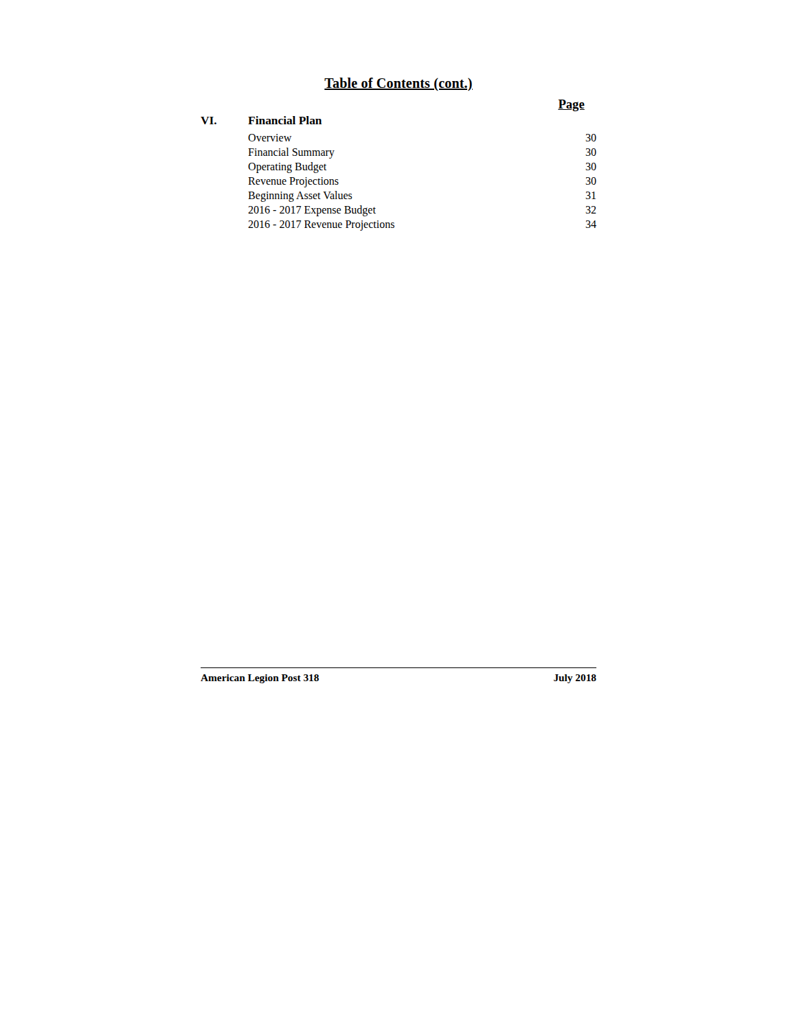Table of Contents (cont.)
Page
| VI. | Financial Plan |
| | Overview | 30 |
| | Financial Summary | 30 |
| | Operating Budget | 30 |
| | Revenue Projections | 30 |
| | Beginning Asset Values | 31 |
| | 2016 - 2017 Expense Budget | 32 |
| | 2016 - 2017 Revenue Projections | 34 |
American Legion Post 318 July 2018